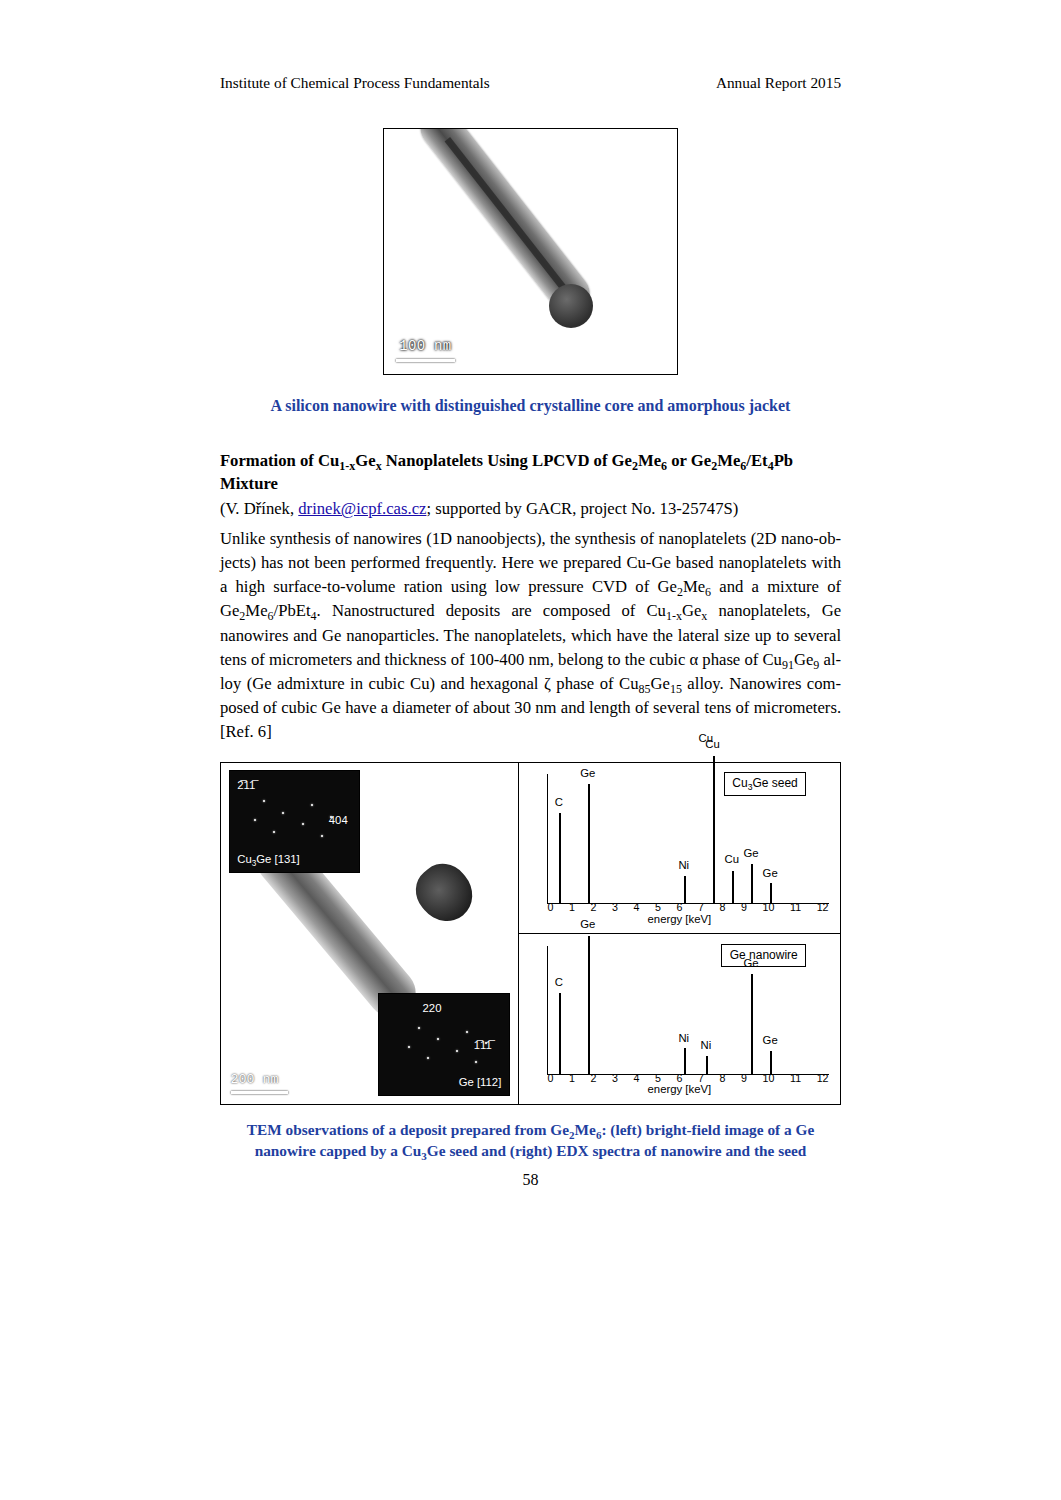Institute of Chemical Process Fundamentals
Annual Report 2015
100 nm
A silicon nanowire with distinguished crystalline core and amorphous jacket
Formation of Cu1-xGex Nanoplatelets Using LPCVD of Ge2Me6 or Ge2Me6/Et4Pb Mixture
(V. Dřínek, drinek@icpf.cas.cz; supported by GACR, project No. 13-25747S)
Unlike synthesis of nanowires (1D nanoobjects), the synthesis of nanoplatelets (2D nano-objects) has not been performed frequently. Here we prepared Cu-Ge based nanoplatelets with a high surface-to-volume ration using low pressure CVD of Ge2Me6 and a mixture of Ge2Me6/PbEt4. Nanostructured deposits are composed of Cu1-xGex nanoplatelets, Ge nanowires and Ge nanoparticles. The nanoplatelets, which have the lateral size up to several tens of micrometers and thickness of 100-400 nm, belong to the cubic α phase of Cu91Ge9 alloy (Ge admixture in cubic Cu) and hexagonal ζ phase of Cu85Ge15 alloy. Nanowires composed of cubic Ge have a diameter of about 30 nm and length of several tens of micrometers. [Ref. 6]
2̅11̅ 404 Cu3Ge [131]
220 1̅11̅ Ge [112]
200 nm
Cu3Ge seed C Ge Ni Cu Cu Ge Ge Cu 0123456789101112 energy [keV]
Ge nanowire C Ge Ni Ni Ge Ge 0123456789101112 energy [keV]
TEM observations of a deposit prepared from Ge2Me6: (left) bright-field image of a Ge nanowire capped by a Cu3Ge seed and (right) EDX spectra of nanowire and the seed
58